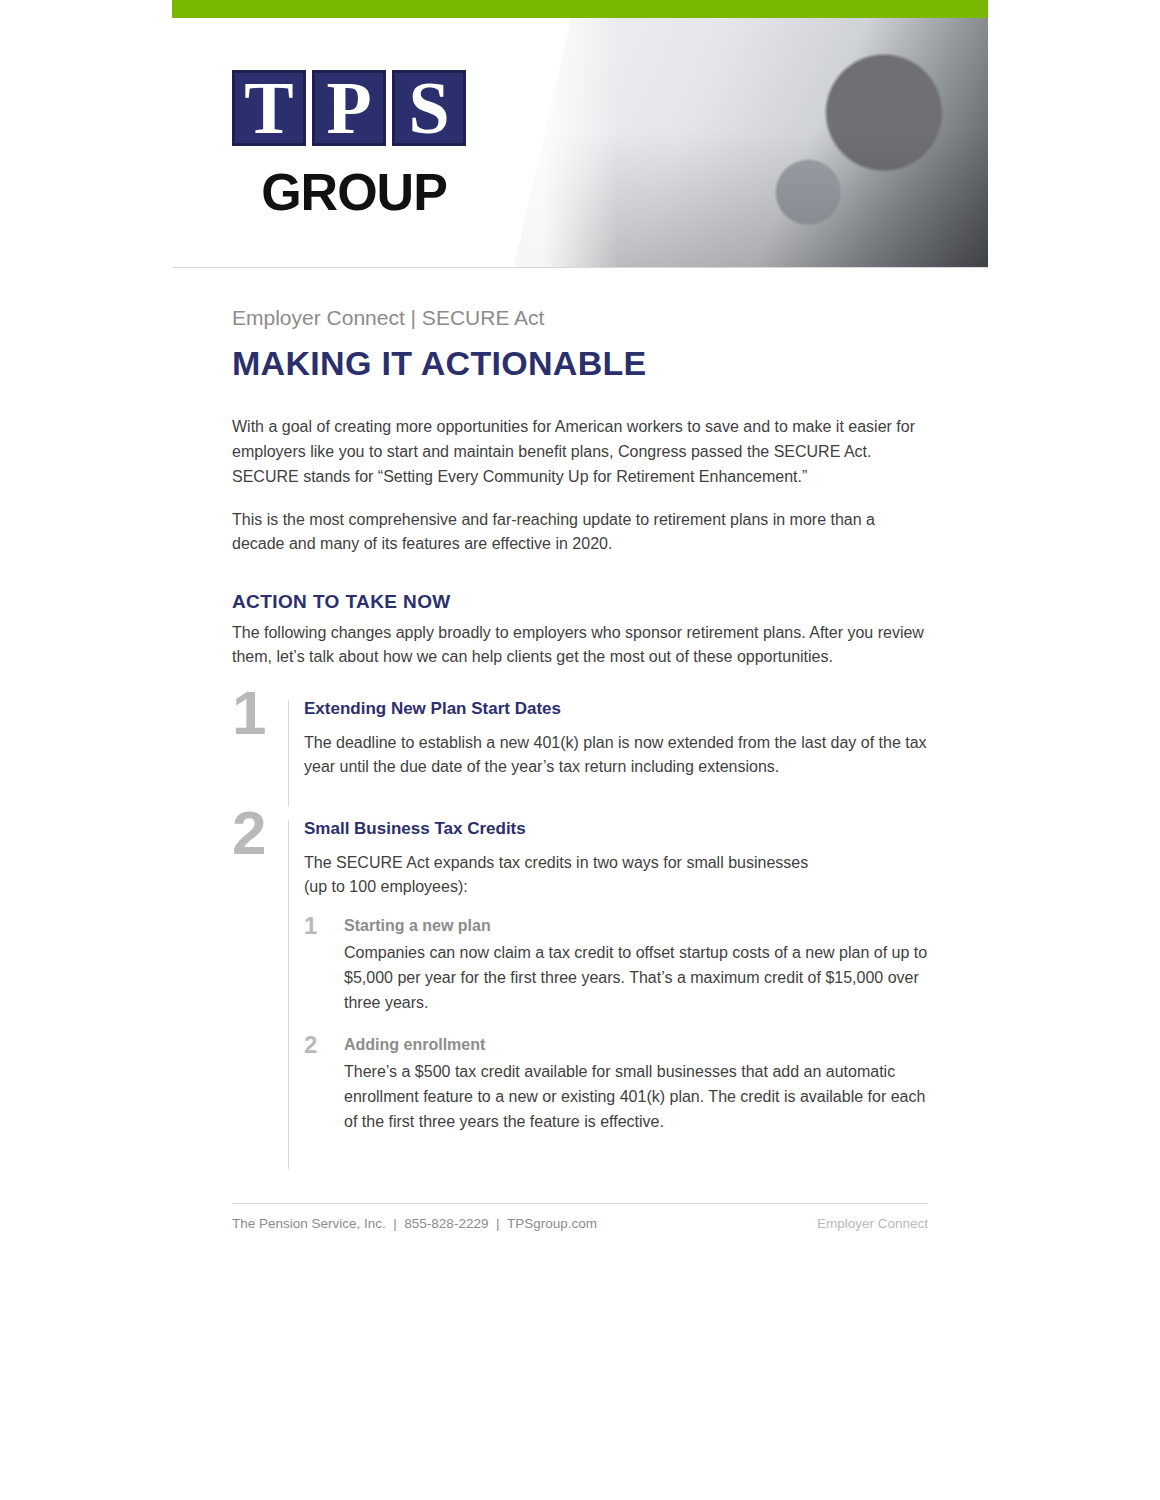TPS
GROUP
TPS Group
Employer Connect | SECURE Act
Making It Actionable
With a goal of creating more opportunities for American workers to save and to make it easier for employers like you to start and maintain benefit plans, Congress passed the SECURE Act. SECURE stands for “Setting Every Community Up for Retirement Enhancement.”
This is the most comprehensive and far-reaching update to retirement plans in more than a decade and many of its features are effective in 2020.
Action to Take Now
The following changes apply broadly to employers who sponsor retirement plans. After you review them, let’s talk about how we can help clients get the most out of these opportunities.
1
Extending New Plan Start Dates
The deadline to establish a new 401(k) plan is now extended from the last day of the tax year until the due date of the year’s tax return including extensions.
2
Small Business Tax Credits
The SECURE Act expands tax credits in two ways for small businesses
(up to 100 employees):
1
Starting a new plan
Companies can now claim a tax credit to offset startup costs of a new plan of up to $5,000 per year for the first three years. That’s a maximum credit of $15,000 over three years.
2
Adding enrollment
There’s a $500 tax credit available for small businesses that add an automatic enrollment feature to a new or existing 401(k) plan. The credit is available for each of the first three years the feature is effective.
The Pension Service, Inc. | 855-828-2229 | TPSgroup.com
Employer Connect